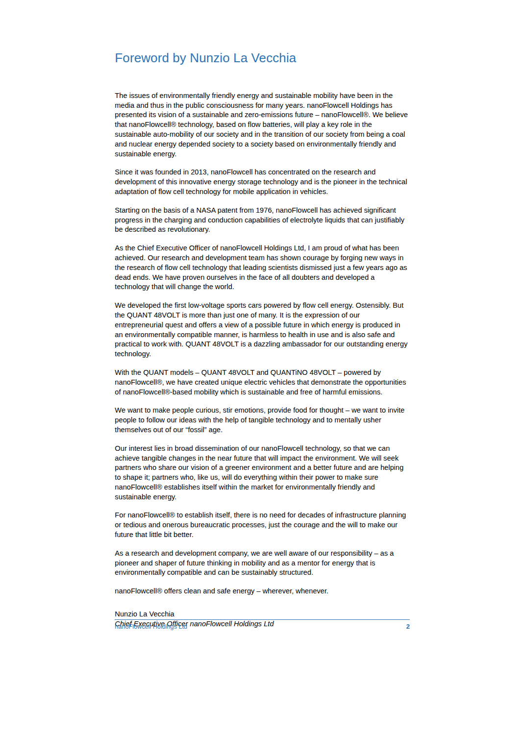Foreword by Nunzio La Vecchia
The issues of environmentally friendly energy and sustainable mobility have been in the media and thus in the public consciousness for many years. nanoFlowcell Holdings has presented its vision of a sustainable and zero-emissions future – nanoFlowcell®. We believe that nanoFlowcell® technology, based on flow batteries, will play a key role in the sustainable auto-mobility of our society and in the transition of our society from being a coal and nuclear energy depended society to a society based on environmentally friendly and sustainable energy.
Since it was founded in 2013, nanoFlowcell has concentrated on the research and development of this innovative energy storage technology and is the pioneer in the technical adaptation of flow cell technology for mobile application in vehicles.
Starting on the basis of a NASA patent from 1976, nanoFlowcell has achieved significant progress in the charging and conduction capabilities of electrolyte liquids that can justifiably be described as revolutionary.
As the Chief Executive Officer of nanoFlowcell Holdings Ltd, I am proud of what has been achieved. Our research and development team has shown courage by forging new ways in the research of flow cell technology that leading scientists dismissed just a few years ago as dead ends. We have proven ourselves in the face of all doubters and developed a technology that will change the world.
We developed the first low-voltage sports cars powered by flow cell energy. Ostensibly. But the QUANT 48VOLT is more than just one of many. It is the expression of our entrepreneurial quest and offers a view of a possible future in which energy is produced in an environmentally compatible manner, is harmless to health in use and is also safe and practical to work with. QUANT 48VOLT is a dazzling ambassador for our outstanding energy technology.
With the QUANT models – QUANT 48VOLT and QUANTiNO 48VOLT – powered by nanoFlowcell®, we have created unique electric vehicles that demonstrate the opportunities of nanoFlowcell®-based mobility which is sustainable and free of harmful emissions.
We want to make people curious, stir emotions, provide food for thought – we want to invite people to follow our ideas with the help of tangible technology and to mentally usher themselves out of our “fossil” age.
Our interest lies in broad dissemination of our nanoFlowcell technology, so that we can achieve tangible changes in the near future that will impact the environment. We will seek partners who share our vision of a greener environment and a better future and are helping to shape it; partners who, like us, will do everything within their power to make sure nanoFlowcell® establishes itself within the market for environmentally friendly and sustainable energy.
For nanoFlowcell® to establish itself, there is no need for decades of infrastructure planning or tedious and onerous bureaucratic processes, just the courage and the will to make our future that little bit better.
As a research and development company, we are well aware of our responsibility – as a pioneer and shaper of future thinking in mobility and as a mentor for energy that is environmentally compatible and can be sustainably structured.
nanoFlowcell® offers clean and safe energy – wherever, whenever.
Nunzio La Vecchia
Chief Executive Officer nanoFlowcell Holdings Ltd
nanoFlowcell Holdings Ltd 2